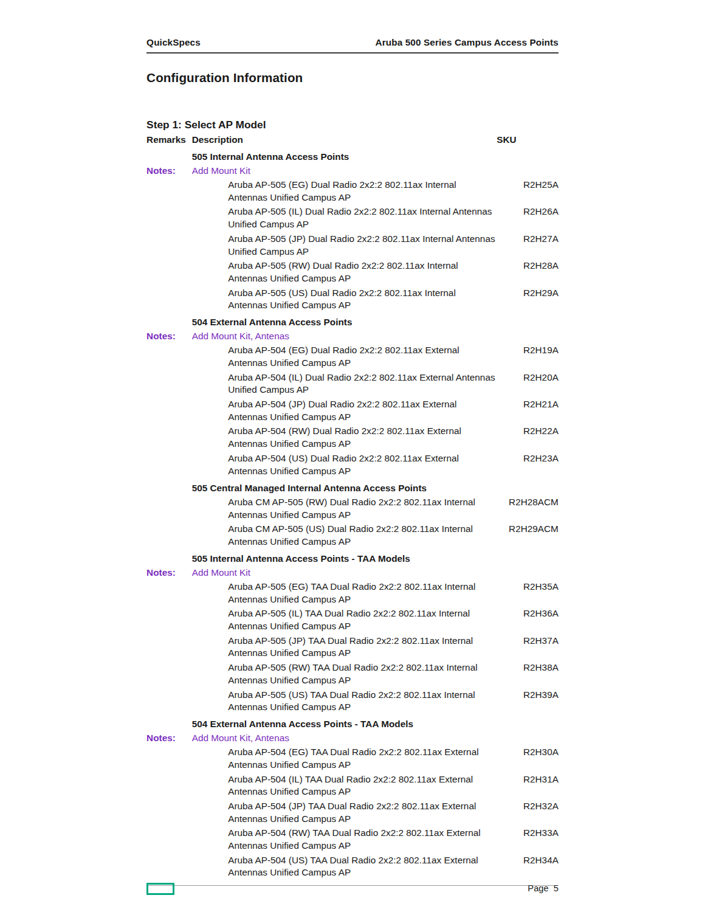QuickSpecs
Aruba 500 Series Campus Access Points
Configuration Information
Step 1: Select AP Model
| Remarks | Description | SKU |
| --- | --- | --- |
| | 505 Internal Antenna Access Points | |
| Notes: | Add Mount Kit | |
| | Aruba AP-505 (EG) Dual Radio 2x2:2 802.11ax Internal Antennas Unified Campus AP | R2H25A |
| | Aruba AP-505 (IL) Dual Radio 2x2:2 802.11ax Internal Antennas Unified Campus AP | R2H26A |
| | Aruba AP-505 (JP) Dual Radio 2x2:2 802.11ax Internal Antennas Unified Campus AP | R2H27A |
| | Aruba AP-505 (RW) Dual Radio 2x2:2 802.11ax Internal Antennas Unified Campus AP | R2H28A |
| | Aruba AP-505 (US) Dual Radio 2x2:2 802.11ax Internal Antennas Unified Campus AP | R2H29A |
| | 504 External Antenna Access Points | |
| Notes: | Add Mount Kit, Antenas | |
| | Aruba AP-504 (EG) Dual Radio 2x2:2 802.11ax External Antennas Unified Campus AP | R2H19A |
| | Aruba AP-504 (IL) Dual Radio 2x2:2 802.11ax External Antennas Unified Campus AP | R2H20A |
| | Aruba AP-504 (JP) Dual Radio 2x2:2 802.11ax External Antennas Unified Campus AP | R2H21A |
| | Aruba AP-504 (RW) Dual Radio 2x2:2 802.11ax External Antennas Unified Campus AP | R2H22A |
| | Aruba AP-504 (US) Dual Radio 2x2:2 802.11ax External Antennas Unified Campus AP | R2H23A |
| | 505 Central Managed Internal Antenna Access Points | |
| | Aruba CM AP-505 (RW) Dual Radio 2x2:2 802.11ax Internal Antennas Unified Campus AP | R2H28ACM |
| | Aruba CM AP-505 (US) Dual Radio 2x2:2 802.11ax Internal Antennas Unified Campus AP | R2H29ACM |
| | 505 Internal Antenna Access Points - TAA Models | |
| Notes: | Add Mount Kit | |
| | Aruba AP-505 (EG) TAA Dual Radio 2x2:2 802.11ax Internal Antennas Unified Campus AP | R2H35A |
| | Aruba AP-505 (IL) TAA Dual Radio 2x2:2 802.11ax Internal Antennas Unified Campus AP | R2H36A |
| | Aruba AP-505 (JP) TAA Dual Radio 2x2:2 802.11ax Internal Antennas Unified Campus AP | R2H37A |
| | Aruba AP-505 (RW) TAA Dual Radio 2x2:2 802.11ax Internal Antennas Unified Campus AP | R2H38A |
| | Aruba AP-505 (US) TAA Dual Radio 2x2:2 802.11ax Internal Antennas Unified Campus AP | R2H39A |
| | 504 External Antenna Access Points - TAA Models | |
| Notes: | Add Mount Kit, Antenas | |
| | Aruba AP-504 (EG) TAA Dual Radio 2x2:2 802.11ax External Antennas Unified Campus AP | R2H30A |
| | Aruba AP-504 (IL) TAA Dual Radio 2x2:2 802.11ax External Antennas Unified Campus AP | R2H31A |
| | Aruba AP-504 (JP) TAA Dual Radio 2x2:2 802.11ax External Antennas Unified Campus AP | R2H32A |
| | Aruba AP-504 (RW) TAA Dual Radio 2x2:2 802.11ax External Antennas Unified Campus AP | R2H33A |
| | Aruba AP-504 (US) TAA Dual Radio 2x2:2 802.11ax External Antennas Unified Campus AP | R2H34A |
Page 5